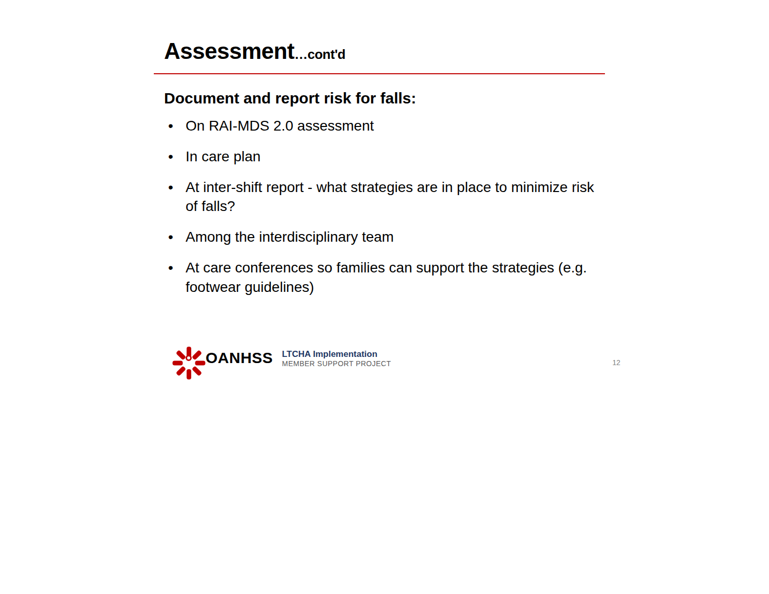Assessment…cont'd
Document and report risk for falls:
On RAI-MDS 2.0 assessment
In care plan
At inter-shift report - what strategies are in place to minimize risk of falls?
Among the interdisciplinary team
At care conferences so families can support the strategies (e.g. footwear guidelines)
OANHSS
LTCHA Implementation
MEMBER SUPPORT PROJECT
12